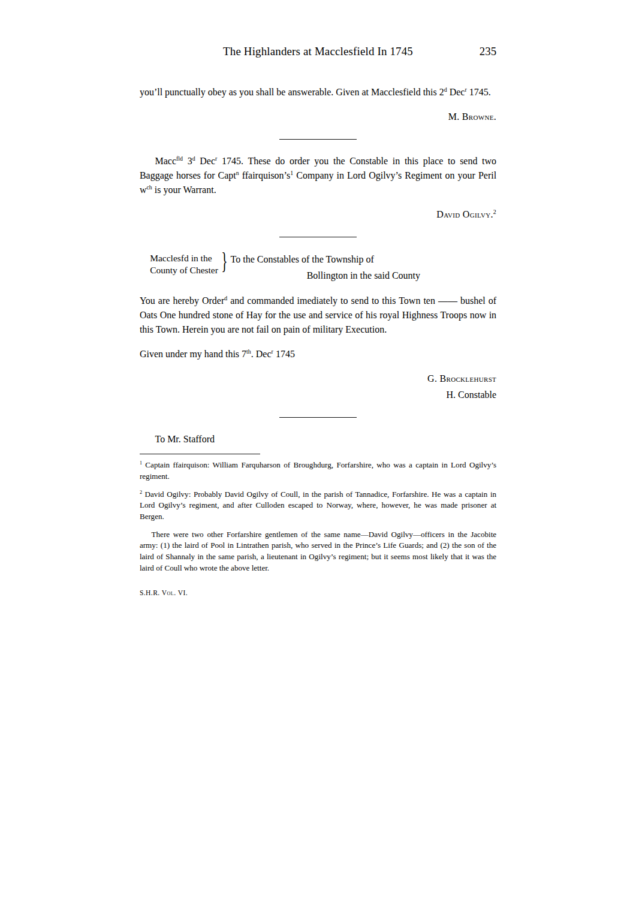The Highlanders at Macclesfield In 1745 235
you’ll punctually obey as you shall be answerable. Given at Macclesfield this 2d Decr 1745.
M. Browne.
Maccfld 3d Decr 1745. These do order you the Constable in this place to send two Baggage horses for Captn ffairquison’s1 Company in Lord Ogilvy’s Regiment on your Peril wch is your Warrant.
David Ogilvy.2
Macclesfd in the
County of Chester
}
To the Constables of the Township ofBollington in the said County
You are hereby Orderd and commanded imediately to send to this Town ten —— bushel of Oats One hundred stone of Hay for the use and service of his royal Highness Troops now in this Town. Herein you are not fail on pain of military Execution.
Given under my hand this 7th. Decr 1745
G. Brocklehurst
H. Constable
To Mr. Stafford
1 Captain ffairquison: William Farquharson of Broughdurg, Forfarshire, who was a captain in Lord Ogilvy’s regiment.
2 David Ogilvy: Probably David Ogilvy of Coull, in the parish of Tannadice, Forfarshire. He was a captain in Lord Ogilvy’s regiment, and after Culloden escaped to Norway, where, however, he was made prisoner at Bergen.
There were two other Forfarshire gentlemen of the same name—David Ogilvy—officers in the Jacobite army: (1) the laird of Pool in Lintrathen parish, who served in the Prince’s Life Guards; and (2) the son of the laird of Shannaly in the same parish, a lieutenant in Ogilvy’s regiment; but it seems most likely that it was the laird of Coull who wrote the above letter.
S.H.R. Vol. VI.